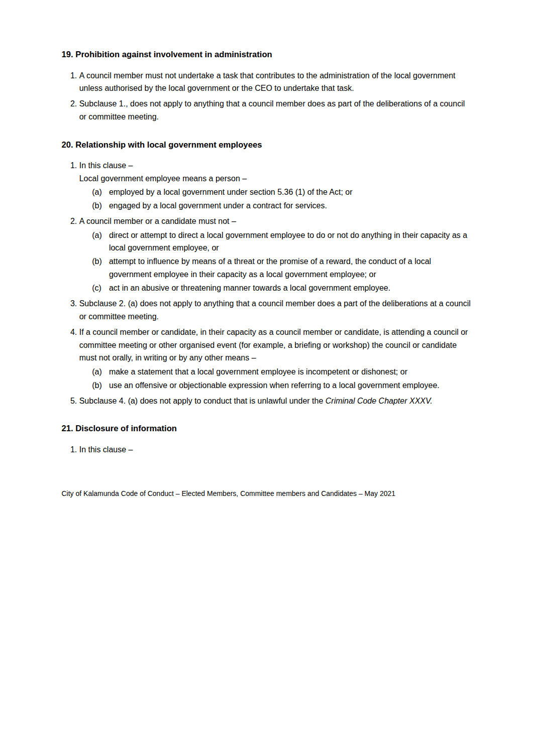19. Prohibition against involvement in administration
A council member must not undertake a task that contributes to the administration of the local government unless authorised by the local government or the CEO to undertake that task.
Subclause 1., does not apply to anything that a council member does as part of the deliberations of a council or committee meeting.
20. Relationship with local government employees
In this clause –
Local government employee means a person –
employed by a local government under section 5.36 (1) of the Act; or
engaged by a local government under a contract for services.
A council member or a candidate must not –
direct or attempt to direct a local government employee to do or not do anything in their capacity as a local government employee, or
attempt to influence by means of a threat or the promise of a reward, the conduct of a local government employee in their capacity as a local government employee; or
act in an abusive or threatening manner towards a local government employee.
Subclause 2. (a) does not apply to anything that a council member does a part of the deliberations at a council or committee meeting.
If a council member or candidate, in their capacity as a council member or candidate, is attending a council or committee meeting or other organised event (for example, a briefing or workshop) the council or candidate must not orally, in writing or by any other means –
make a statement that a local government employee is incompetent or dishonest; or
use an offensive or objectionable expression when referring to a local government employee.
Subclause 4. (a) does not apply to conduct that is unlawful under the Criminal Code Chapter XXXV.
21. Disclosure of information
In this clause –
City of Kalamunda Code of Conduct – Elected Members, Committee members and Candidates – May 2021